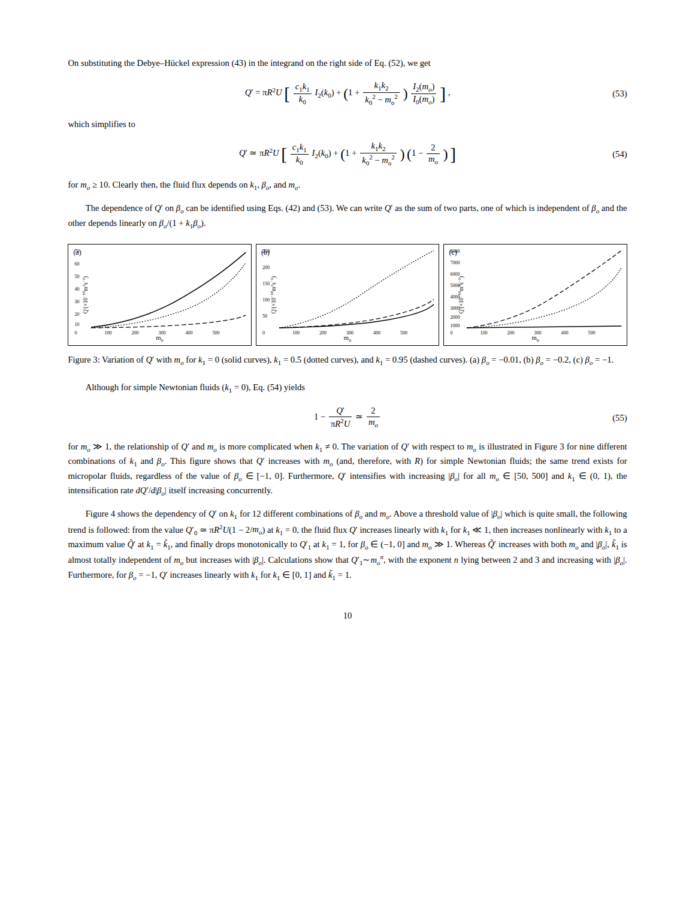On substituting the Debye–Hückel expression (43) in the integrand on the right side of Eq. (52), we get
Q′ = πR2U [ c1k1 k0 I2(k0) + (1 + k1k2 k02 − mo2 ) I2(mo) I0(mo) ] ,
(53)
which simplifies to
Q′ ≃ πR2U [ c1k1 k0 I2(k0) + (1 + k1k2 k02 − mo2 ) (1 − 2 mo ) ]
(54)
for mo ≥ 10. Clearly then, the fluid flux depends on k1, βo, and mo.
The dependence of Q′ on βo can be identified using Eqs. (42) and (53). We can write Q′ as the sum of two parts, one of which is independent of βo and the other depends linearly on βo/(1 + k1βo).
(a) Q′(×10−18m3s−1) 70 60 50 40 30 20 10 0 100 200 300 400 500 mo
(b) Q′(×10−18m3s−1) 250 200 150 100 50 0 100 200 300 400 500 mo
(c) Q′(×10−18m3s−1) 8000 7000 6000 5000 4000 3000 2000 1000 0 100 200 300 400 500 mo
Figure 3: Variation of Q′ with mo for k1 = 0 (solid curves), k1 = 0.5 (dotted curves), and k1 = 0.95 (dashed curves). (a) βo = −0.01, (b) βo = −0.2, (c) βo = −1.
Although for simple Newtonian fluids (k1 = 0), Eq. (54) yields
1 − Q′πR2U ≃ 2 mo
(55)
for mo ≫ 1, the relationship of Q′ and mo is more complicated when k1 ≠ 0. The variation of Q′ with respect to mo is illustrated in Figure 3 for nine different combinations of k1 and βo. This figure shows that Q′ increases with mo (and, therefore, with R) for simple Newtonian fluids; the same trend exists for micropolar fluids, regardless of the value of βo ∈ [−1, 0]. Furthermore, Q′ intensifies with increasing |βo| for all mo ∈ [50, 500] and k1 ∈ (0, 1), the intensification rate dQ′/d|βo| itself increasing concurrently.
Figure 4 shows the dependency of Q′ on k1 for 12 different combinations of βo and mo. Above a threshold value of |βo| which is quite small, the following trend is followed: from the value Q′0 ≃ πR2U(1 − 2/mo) at k1 = 0, the fluid flux Q′ increases linearly with k1 for k1 ≪ 1, then increases nonlinearly with k1 to a maximum value Q̃′ at k1 = k̃1, and finally drops monotonically to Q′1 at k1 = 1, for βo ∈ (−1, 0] and mo ≫ 1. Whereas Q̃′ increases with both mo and |βo|, k̃1 is almost totally independent of mo but increases with |βo|. Calculations show that Q′1∼mon, with the exponent n lying between 2 and 3 and increasing with |βo|. Furthermore, for βo = −1, Q′ increases linearly with k1 for k1 ∈ [0, 1] and k̃1 = 1.
10